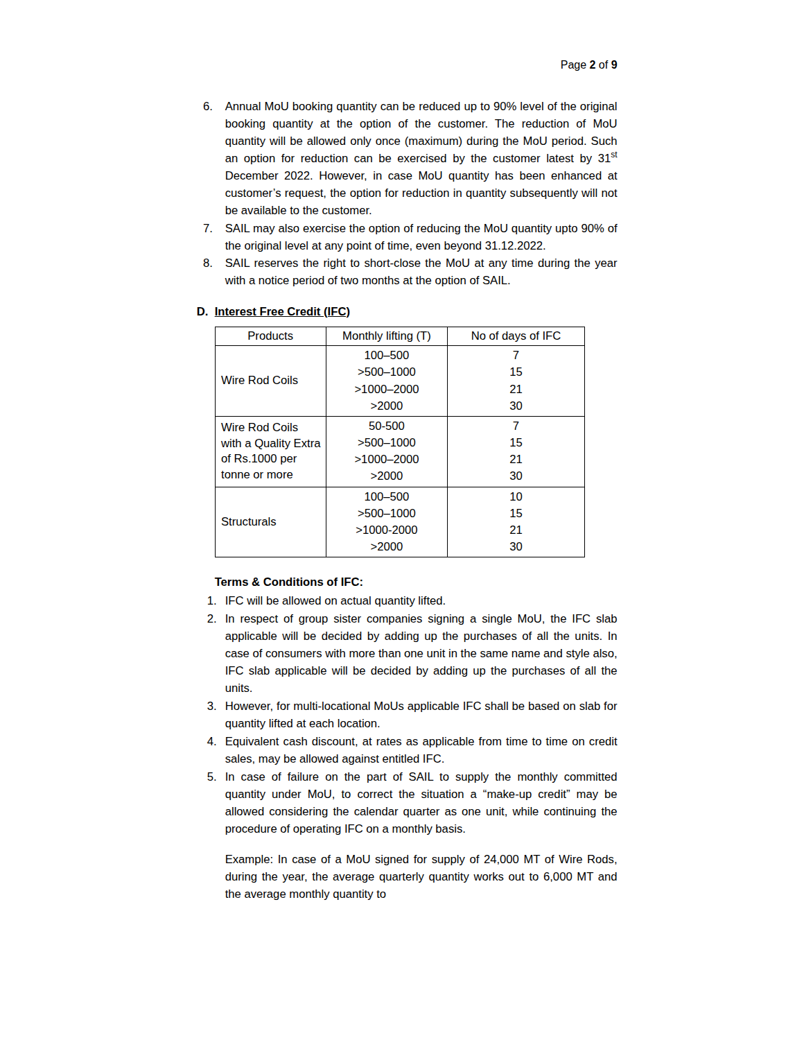Page 2 of 9
6. Annual MoU booking quantity can be reduced up to 90% level of the original booking quantity at the option of the customer. The reduction of MoU quantity will be allowed only once (maximum) during the MoU period. Such an option for reduction can be exercised by the customer latest by 31st December 2022. However, in case MoU quantity has been enhanced at customer’s request, the option for reduction in quantity subsequently will not be available to the customer.
7. SAIL may also exercise the option of reducing the MoU quantity upto 90% of the original level at any point of time, even beyond 31.12.2022.
8. SAIL reserves the right to short-close the MoU at any time during the year with a notice period of two months at the option of SAIL.
D. Interest Free Credit (IFC)
| Products | Monthly lifting (T) | No of days of IFC |
| --- | --- | --- |
| Wire Rod Coils | 100–500 >500–1000 >1000–2000 >2000 | 7 15 21 30 |
| Wire Rod Coils with a Quality Extra of Rs.1000 per tonne or more | 50-500 >500–1000 >1000–2000 >2000 | 7 15 21 30 |
| Structurals | 100–500 >500–1000 >1000-2000 >2000 | 10 15 21 30 |
Terms & Conditions of IFC:
1. IFC will be allowed on actual quantity lifted.
2. In respect of group sister companies signing a single MoU, the IFC slab applicable will be decided by adding up the purchases of all the units. In case of consumers with more than one unit in the same name and style also, IFC slab applicable will be decided by adding up the purchases of all the units.
3. However, for multi-locational MoUs applicable IFC shall be based on slab for quantity lifted at each location.
4. Equivalent cash discount, at rates as applicable from time to time on credit sales, may be allowed against entitled IFC.
5. In case of failure on the part of SAIL to supply the monthly committed quantity under MoU, to correct the situation a “make-up credit” may be allowed considering the calendar quarter as one unit, while continuing the procedure of operating IFC on a monthly basis.
Example: In case of a MoU signed for supply of 24,000 MT of Wire Rods, during the year, the average quarterly quantity works out to 6,000 MT and the average monthly quantity to